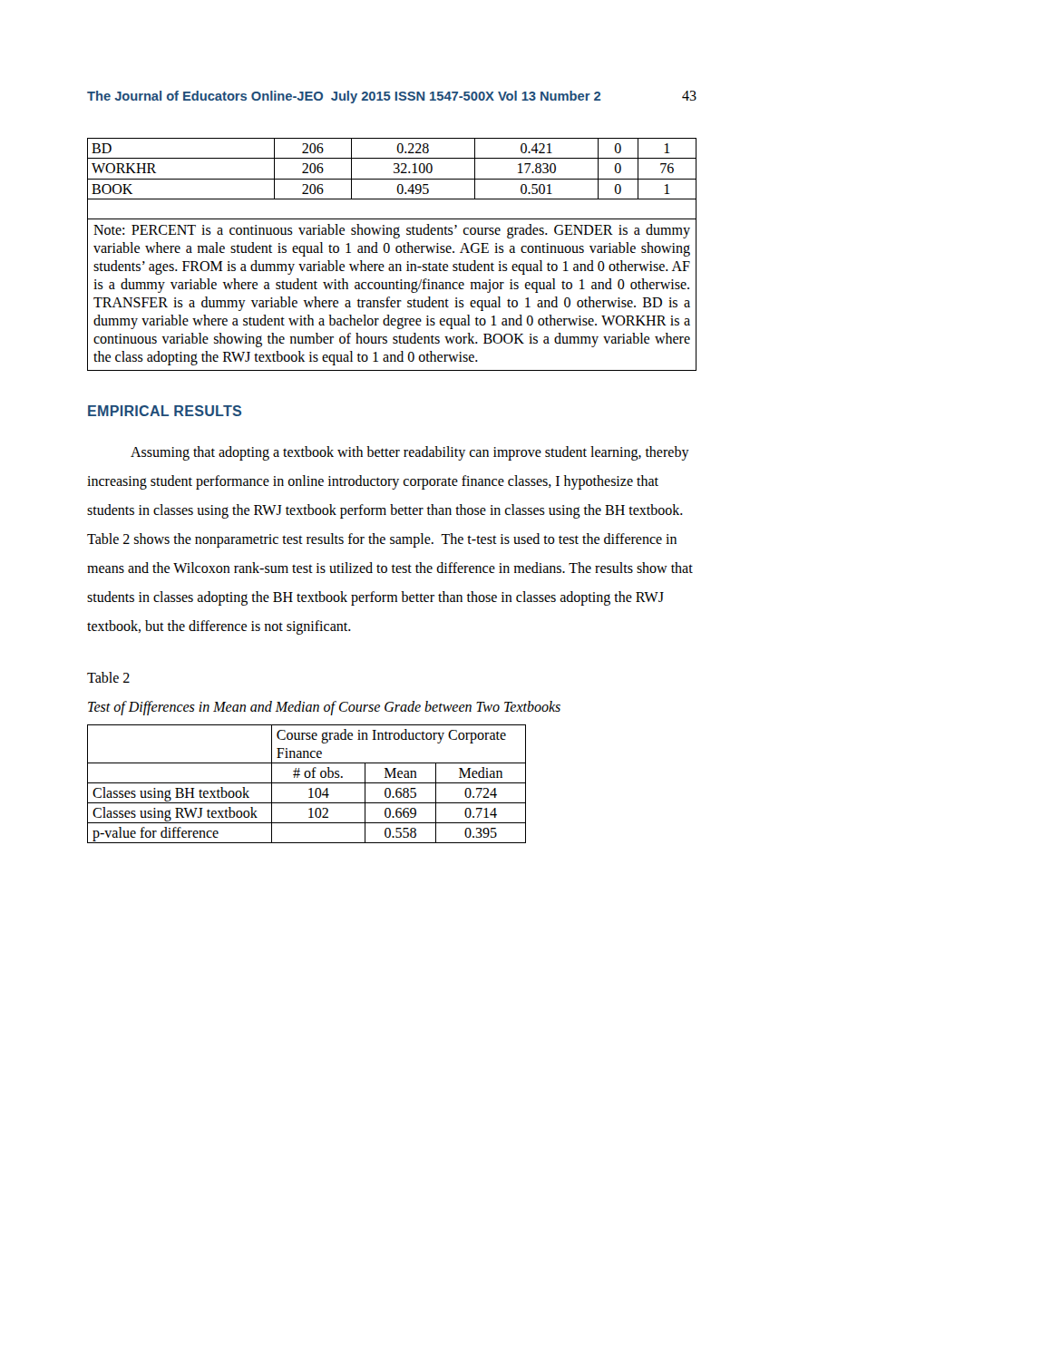The Journal of Educators Online-JEO July 2015 ISSN 1547-500X Vol 13 Number 2 43
| BD | 206 | 0.228 | 0.421 | 0 | 1 |
| WORKHR | 206 | 32.100 | 17.830 | 0 | 76 |
| BOOK | 206 | 0.495 | 0.501 | 0 | 1 |
Note: PERCENT is a continuous variable showing students’ course grades. GENDER is a dummy variable where a male student is equal to 1 and 0 otherwise. AGE is a continuous variable showing students’ ages. FROM is a dummy variable where an in-state student is equal to 1 and 0 otherwise. AF is a dummy variable where a student with accounting/finance major is equal to 1 and 0 otherwise. TRANSFER is a dummy variable where a transfer student is equal to 1 and 0 otherwise. BD is a dummy variable where a student with a bachelor degree is equal to 1 and 0 otherwise. WORKHR is a continuous variable showing the number of hours students work. BOOK is a dummy variable where the class adopting the RWJ textbook is equal to 1 and 0 otherwise.
EMPIRICAL RESULTS
Assuming that adopting a textbook with better readability can improve student learning, thereby increasing student performance in online introductory corporate finance classes, I hypothesize that students in classes using the RWJ textbook perform better than those in classes using the BH textbook. Table 2 shows the nonparametric test results for the sample. The t-test is used to test the difference in means and the Wilcoxon rank-sum test is utilized to test the difference in medians. The results show that students in classes adopting the BH textbook perform better than those in classes adopting the RWJ textbook, but the difference is not significant.
Table 2
Test of Differences in Mean and Median of Course Grade between Two Textbooks
| | Course grade in Introductory Corporate Finance |
| | # of obs. | Mean | Median |
| Classes using BH textbook | 104 | 0.685 | 0.724 |
| Classes using RWJ textbook | 102 | 0.669 | 0.714 |
| p-value for difference | | 0.558 | 0.395 |